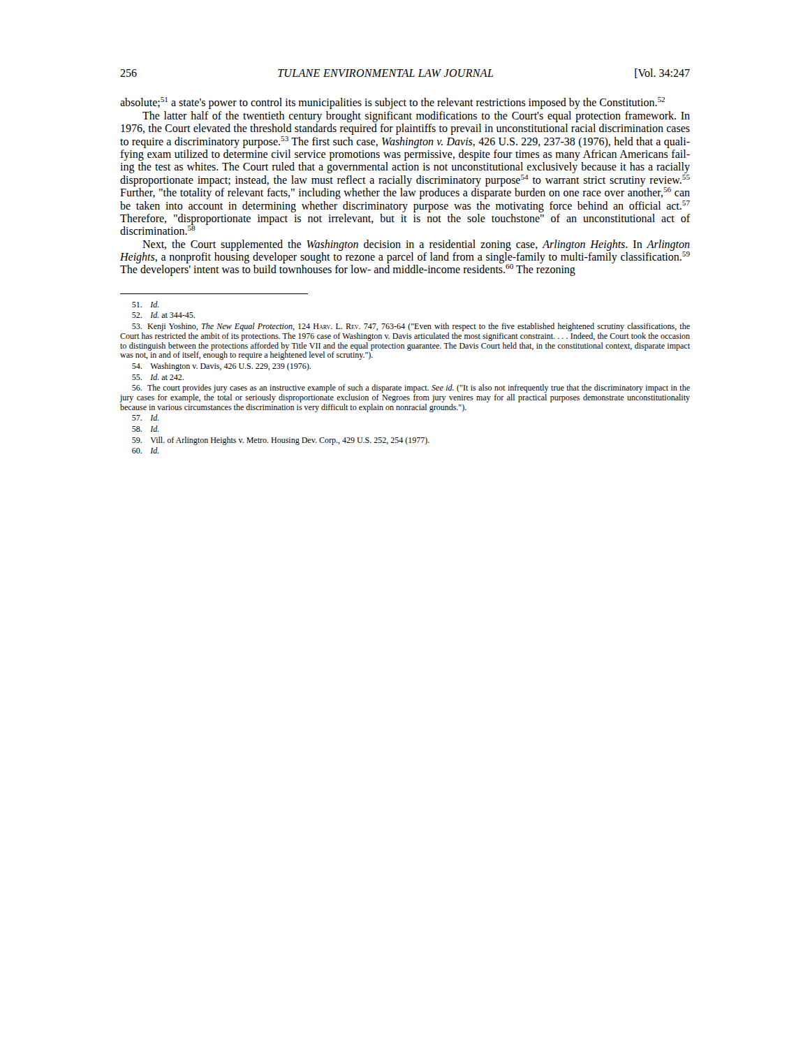256 Tulane Environmental Law Journal [Vol. 34:247
absolute;51 a state's power to control its municipalities is subject to the relevant restrictions imposed by the Constitution.52
The latter half of the twentieth century brought significant modifications to the Court's equal protection framework. In 1976, the Court elevated the threshold standards required for plaintiffs to prevail in unconstitutional racial discrimination cases to require a discriminatory purpose.53 The first such case, Washington v. Davis, 426 U.S. 229, 237-38 (1976), held that a qualifying exam utilized to determine civil service promotions was permissive, despite four times as many African Americans failing the test as whites. The Court ruled that a governmental action is not unconstitutional exclusively because it has a racially disproportionate impact; instead, the law must reflect a racially discriminatory purpose54 to warrant strict scrutiny review.55 Further, "the totality of relevant facts," including whether the law produces a disparate burden on one race over another,56 can be taken into account in determining whether discriminatory purpose was the motivating force behind an official act.57 Therefore, "disproportionate impact is not irrelevant, but it is not the sole touchstone" of an unconstitutional act of discrimination.58
Next, the Court supplemented the Washington decision in a residential zoning case, Arlington Heights. In Arlington Heights, a nonprofit housing developer sought to rezone a parcel of land from a single-family to multi-family classification.59 The developers' intent was to build townhouses for low- and middle-income residents.60 The rezoning
Id.
Id. at 344-45.
Kenji Yoshino, The New Equal Protection, 124 Harv. L. Rev. 747, 763-64 ("Even with respect to the five established heightened scrutiny classifications, the Court has restricted the ambit of its protections. The 1976 case of Washington v. Davis articulated the most significant constraint. . . . Indeed, the Court took the occasion to distinguish between the protections afforded by Title VII and the equal protection guarantee. The Davis Court held that, in the constitutional context, disparate impact was not, in and of itself, enough to require a heightened level of scrutiny.").
Washington v. Davis, 426 U.S. 229, 239 (1976).
Id. at 242.
The court provides jury cases as an instructive example of such a disparate impact. See id. ("It is also not infrequently true that the discriminatory impact in the jury cases for example, the total or seriously disproportionate exclusion of Negroes from jury venires may for all practical purposes demonstrate unconstitutionality because in various circumstances the discrimination is very difficult to explain on nonracial grounds.").
Id.
Id.
Vill. of Arlington Heights v. Metro. Housing Dev. Corp., 429 U.S. 252, 254 (1977).
Id.